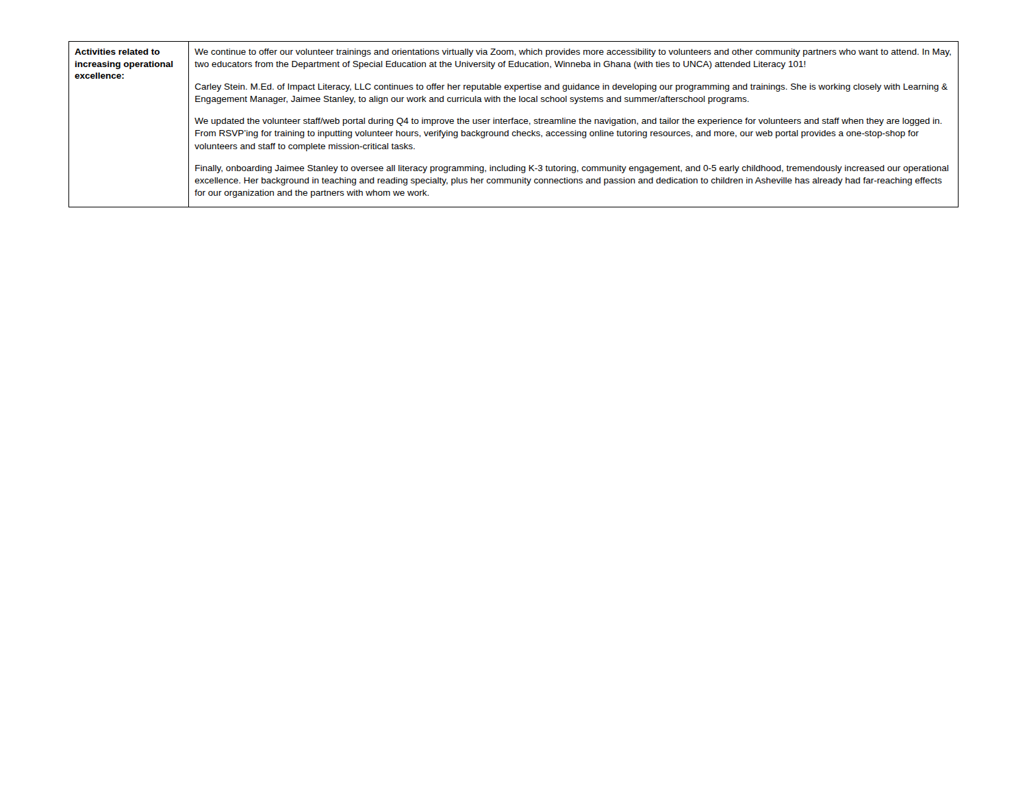| Activities related to increasing operational excellence: | We continue to offer our volunteer trainings and orientations virtually via Zoom, which provides more accessibility to volunteers and other community partners who want to attend. In May, two educators from the Department of Special Education at the University of Education, Winneba in Ghana (with ties to UNCA) attended Literacy 101! Carley Stein. M.Ed. of Impact Literacy, LLC continues to offer her reputable expertise and guidance in developing our programming and trainings. She is working closely with Learning & Engagement Manager, Jaimee Stanley, to align our work and curricula with the local school systems and summer/afterschool programs. We updated the volunteer staff/web portal during Q4 to improve the user interface, streamline the navigation, and tailor the experience for volunteers and staff when they are logged in. From RSVP’ing for training to inputting volunteer hours, verifying background checks, accessing online tutoring resources, and more, our web portal provides a one-stop-shop for volunteers and staff to complete mission-critical tasks. Finally, onboarding Jaimee Stanley to oversee all literacy programming, including K-3 tutoring, community engagement, and 0-5 early childhood, tremendously increased our operational excellence. Her background in teaching and reading specialty, plus her community connections and passion and dedication to children in Asheville has already had far-reaching effects for our organization and the partners with whom we work. |